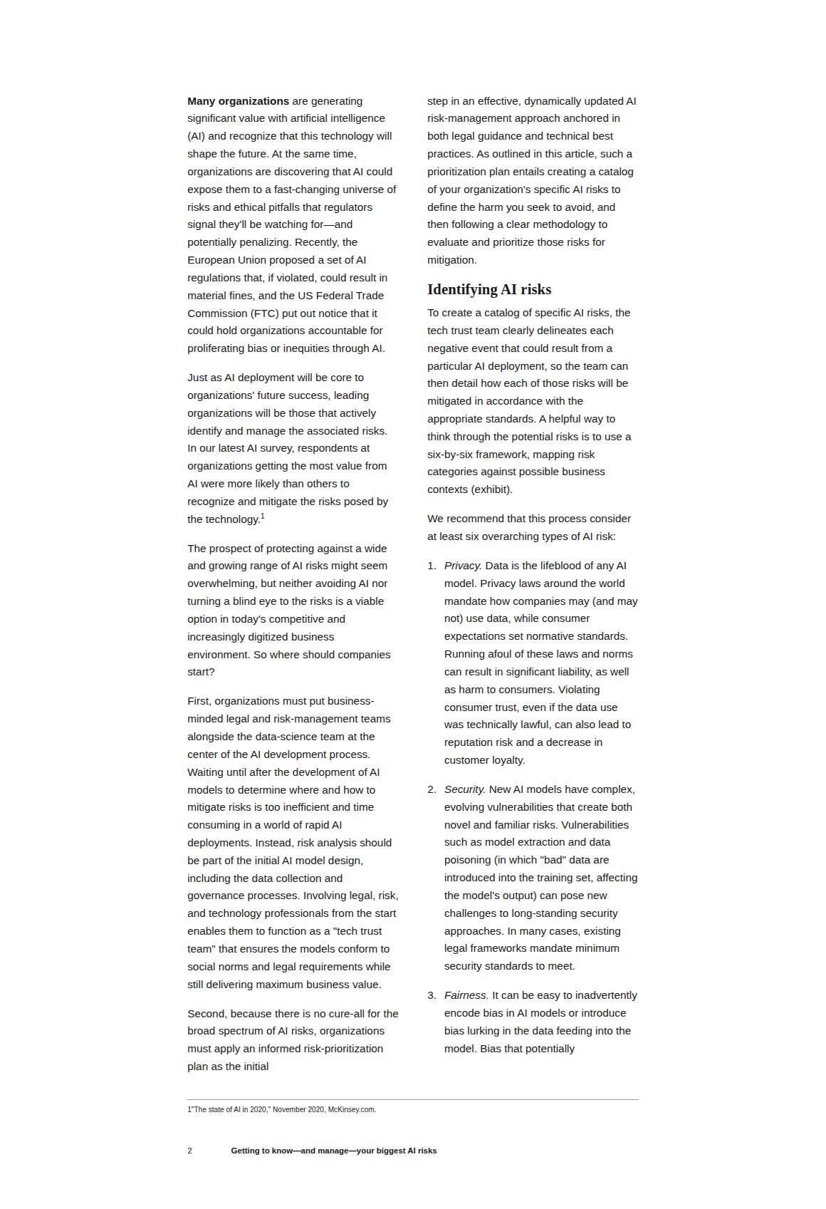Many organizations are generating significant value with artificial intelligence (AI) and recognize that this technology will shape the future. At the same time, organizations are discovering that AI could expose them to a fast-changing universe of risks and ethical pitfalls that regulators signal they'll be watching for—and potentially penalizing. Recently, the European Union proposed a set of AI regulations that, if violated, could result in material fines, and the US Federal Trade Commission (FTC) put out notice that it could hold organizations accountable for proliferating bias or inequities through AI.
Just as AI deployment will be core to organizations' future success, leading organizations will be those that actively identify and manage the associated risks. In our latest AI survey, respondents at organizations getting the most value from AI were more likely than others to recognize and mitigate the risks posed by the technology.1
The prospect of protecting against a wide and growing range of AI risks might seem overwhelming, but neither avoiding AI nor turning a blind eye to the risks is a viable option in today's competitive and increasingly digitized business environment. So where should companies start?
First, organizations must put business-minded legal and risk-management teams alongside the data-science team at the center of the AI development process. Waiting until after the development of AI models to determine where and how to mitigate risks is too inefficient and time consuming in a world of rapid AI deployments. Instead, risk analysis should be part of the initial AI model design, including the data collection and governance processes. Involving legal, risk, and technology professionals from the start enables them to function as a "tech trust team" that ensures the models conform to social norms and legal requirements while still delivering maximum business value.
Second, because there is no cure-all for the broad spectrum of AI risks, organizations must apply an informed risk-prioritization plan as the initial
step in an effective, dynamically updated AI risk-management approach anchored in both legal guidance and technical best practices. As outlined in this article, such a prioritization plan entails creating a catalog of your organization's specific AI risks to define the harm you seek to avoid, and then following a clear methodology to evaluate and prioritize those risks for mitigation.
Identifying AI risks
To create a catalog of specific AI risks, the tech trust team clearly delineates each negative event that could result from a particular AI deployment, so the team can then detail how each of those risks will be mitigated in accordance with the appropriate standards. A helpful way to think through the potential risks is to use a six-by-six framework, mapping risk categories against possible business contexts (exhibit).
We recommend that this process consider at least six overarching types of AI risk:
Privacy. Data is the lifeblood of any AI model. Privacy laws around the world mandate how companies may (and may not) use data, while consumer expectations set normative standards. Running afoul of these laws and norms can result in significant liability, as well as harm to consumers. Violating consumer trust, even if the data use was technically lawful, can also lead to reputation risk and a decrease in customer loyalty.
Security. New AI models have complex, evolving vulnerabilities that create both novel and familiar risks. Vulnerabilities such as model extraction and data poisoning (in which "bad" data are introduced into the training set, affecting the model's output) can pose new challenges to long-standing security approaches. In many cases, existing legal frameworks mandate minimum security standards to meet.
Fairness. It can be easy to inadvertently encode bias in AI models or introduce bias lurking in the data feeding into the model. Bias that potentially
1"The state of AI in 2020," November 2020, McKinsey.com.
2
Getting to know—and manage—your biggest AI risks